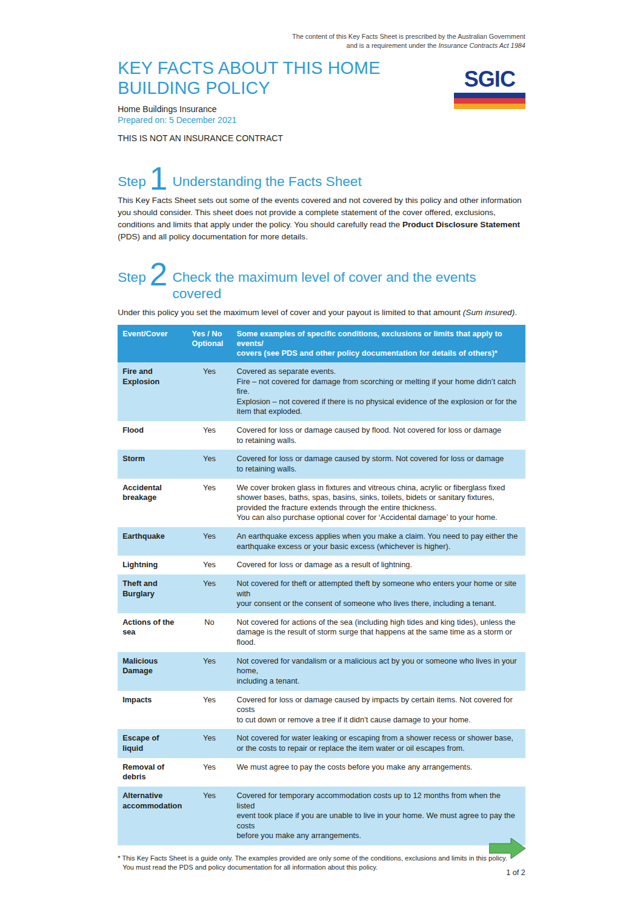The content of this Key Facts Sheet is prescribed by the Australian Government
and is a requirement under the Insurance Contracts Act 1984
KEY FACTS ABOUT THIS HOME BUILDING POLICY
Home Buildings Insurance
Prepared on: 5 December 2021
THIS IS NOT AN INSURANCE CONTRACT
SGIC
Step 1 Understanding the Facts Sheet
This Key Facts Sheet sets out some of the events covered and not covered by this policy and other information you should consider. This sheet does not provide a complete statement of the cover offered, exclusions, conditions and limits that apply under the policy. You should carefully read the Product Disclosure Statement (PDS) and all policy documentation for more details.
Step 2 Check the maximum level of cover and the events covered
Under this policy you set the maximum level of cover and your payout is limited to that amount (Sum insured).
| Event/Cover | Yes / No Optional | Some examples of specific conditions, exclusions or limits that apply to events/ covers (see PDS and other policy documentation for details of others)* |
| --- | --- | --- |
| Fire and Explosion | Yes | Covered as separate events. Fire – not covered for damage from scorching or melting if your home didn’t catch fire. Explosion – not covered if there is no physical evidence of the explosion or for the item that exploded. |
| Flood | Yes | Covered for loss or damage caused by flood. Not covered for loss or damage to retaining walls. |
| Storm | Yes | Covered for loss or damage caused by storm. Not covered for loss or damage to retaining walls. |
| Accidental breakage | Yes | We cover broken glass in fixtures and vitreous china, acrylic or fiberglass fixed shower bases, baths, spas, basins, sinks, toilets, bidets or sanitary fixtures, provided the fracture extends through the entire thickness. You can also purchase optional cover for ‘Accidental damage’ to your home. |
| Earthquake | Yes | An earthquake excess applies when you make a claim. You need to pay either the earthquake excess or your basic excess (whichever is higher). |
| Lightning | Yes | Covered for loss or damage as a result of lightning. |
| Theft and Burglary | Yes | Not covered for theft or attempted theft by someone who enters your home or site with your consent or the consent of someone who lives there, including a tenant. |
| Actions of the sea | No | Not covered for actions of the sea (including high tides and king tides), unless the damage is the result of storm surge that happens at the same time as a storm or flood. |
| Malicious Damage | Yes | Not covered for vandalism or a malicious act by you or someone who lives in your home, including a tenant. |
| Impacts | Yes | Covered for loss or damage caused by impacts by certain items. Not covered for costs to cut down or remove a tree if it didn’t cause damage to your home. |
| Escape of liquid | Yes | Not covered for water leaking or escaping from a shower recess or shower base, or the costs to repair or replace the item water or oil escapes from. |
| Removal of debris | Yes | We must agree to pay the costs before you make any arrangements. |
| Alternative accommodation | Yes | Covered for temporary accommodation costs up to 12 months from when the listed event took place if you are unable to live in your home. We must agree to pay the costs before you make any arrangements. |
* This Key Facts Sheet is a guide only. The examples provided are only some of the conditions, exclusions and limits in this policy. You must read the PDS and policy documentation for all information about this policy.
1 of 2